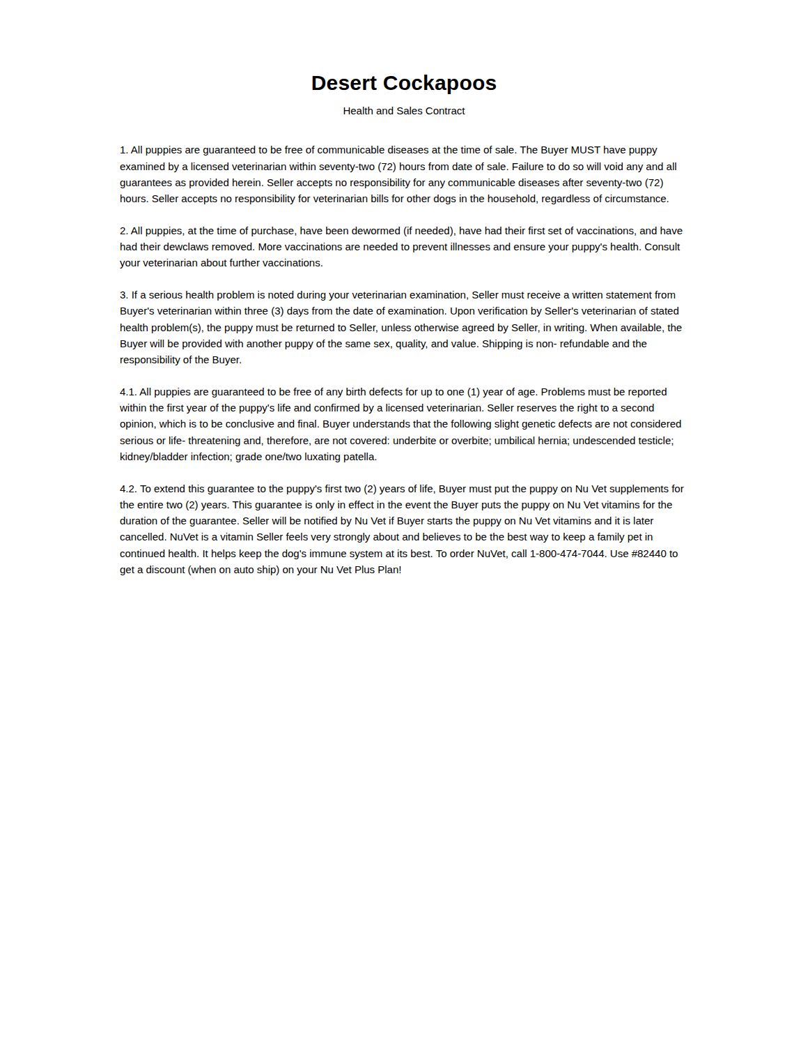Desert Cockapoos
Health and Sales Contract
1. All puppies are guaranteed to be free of communicable diseases at the time of sale. The Buyer MUST have puppy examined by a licensed veterinarian within seventy-two (72) hours from date of sale. Failure to do so will void any and all guarantees as provided herein. Seller accepts no responsibility for any communicable diseases after seventy-two (72) hours. Seller accepts no responsibility for veterinarian bills for other dogs in the household, regardless of circumstance.
2. All puppies, at the time of purchase, have been dewormed (if needed), have had their first set of vaccinations, and have had their dewclaws removed. More vaccinations are needed to prevent illnesses and ensure your puppy's health. Consult your veterinarian about further vaccinations.
3. If a serious health problem is noted during your veterinarian examination, Seller must receive a written statement from Buyer's veterinarian within three (3) days from the date of examination. Upon verification by Seller's veterinarian of stated health problem(s), the puppy must be returned to Seller, unless otherwise agreed by Seller, in writing. When available, the Buyer will be provided with another puppy of the same sex, quality, and value. Shipping is non- refundable and the responsibility of the Buyer.
4.1. All puppies are guaranteed to be free of any birth defects for up to one (1) year of age. Problems must be reported within the first year of the puppy's life and confirmed by a licensed veterinarian. Seller reserves the right to a second opinion, which is to be conclusive and final. Buyer understands that the following slight genetic defects are not considered serious or life- threatening and, therefore, are not covered: underbite or overbite; umbilical hernia; undescended testicle; kidney/bladder infection; grade one/two luxating patella.
4.2. To extend this guarantee to the puppy's first two (2) years of life, Buyer must put the puppy on Nu Vet supplements for the entire two (2) years. This guarantee is only in effect in the event the Buyer puts the puppy on Nu Vet vitamins for the duration of the guarantee. Seller will be notified by Nu Vet if Buyer starts the puppy on Nu Vet vitamins and it is later cancelled. NuVet is a vitamin Seller feels very strongly about and believes to be the best way to keep a family pet in continued health. It helps keep the dog's immune system at its best. To order NuVet, call 1-800-474-7044. Use #82440 to get a discount (when on auto ship) on your Nu Vet Plus Plan!